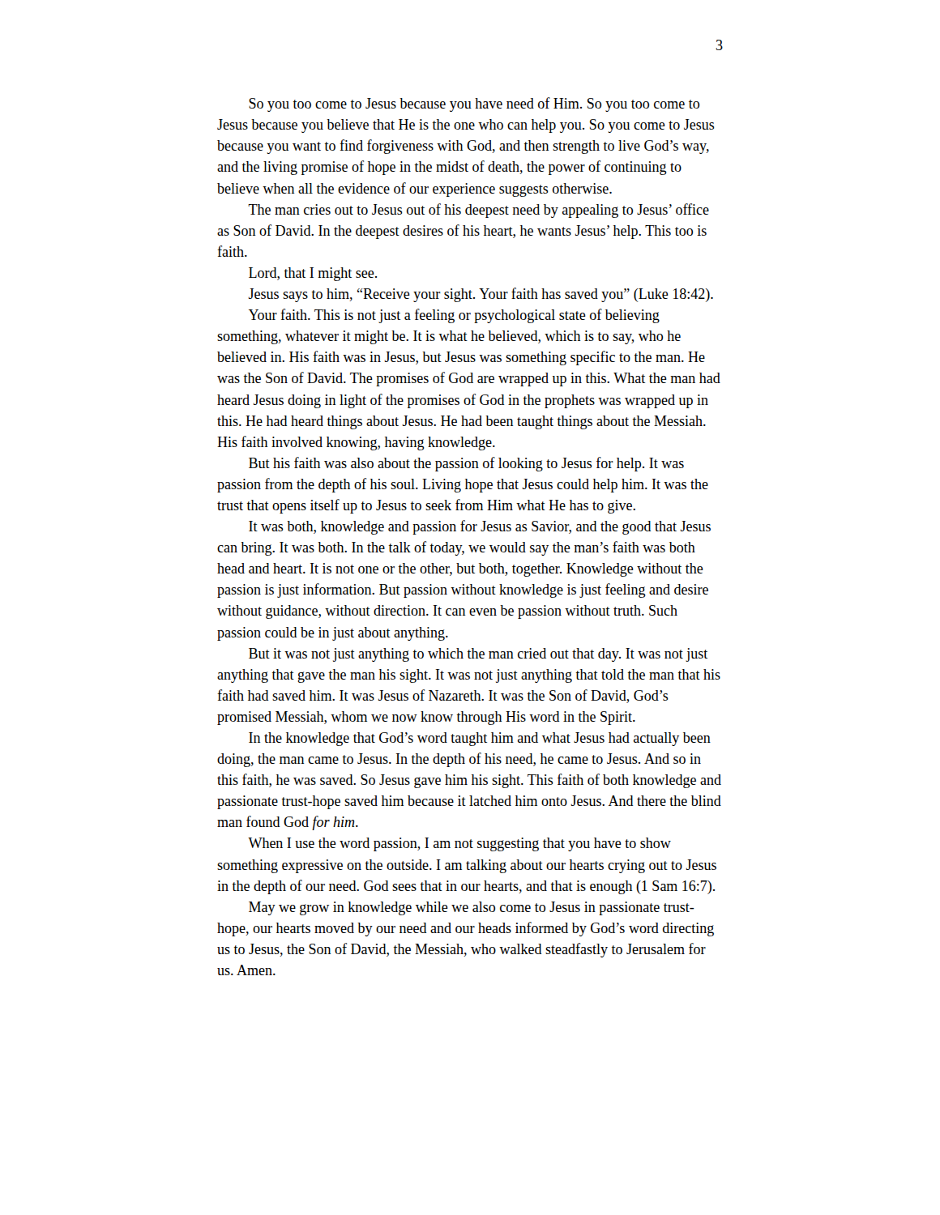3
So you too come to Jesus because you have need of Him. So you too come to Jesus because you believe that He is the one who can help you. So you come to Jesus because you want to find forgiveness with God, and then strength to live God’s way, and the living promise of hope in the midst of death, the power of continuing to believe when all the evidence of our experience suggests otherwise.
The man cries out to Jesus out of his deepest need by appealing to Jesus’ office as Son of David. In the deepest desires of his heart, he wants Jesus’ help. This too is faith.
Lord, that I might see.
Jesus says to him, “Receive your sight. Your faith has saved you” (Luke 18:42).
Your faith. This is not just a feeling or psychological state of believing something, whatever it might be. It is what he believed, which is to say, who he believed in. His faith was in Jesus, but Jesus was something specific to the man. He was the Son of David. The promises of God are wrapped up in this. What the man had heard Jesus doing in light of the promises of God in the prophets was wrapped up in this. He had heard things about Jesus. He had been taught things about the Messiah. His faith involved knowing, having knowledge.
But his faith was also about the passion of looking to Jesus for help. It was passion from the depth of his soul. Living hope that Jesus could help him. It was the trust that opens itself up to Jesus to seek from Him what He has to give.
It was both, knowledge and passion for Jesus as Savior, and the good that Jesus can bring. It was both. In the talk of today, we would say the man’s faith was both head and heart. It is not one or the other, but both, together. Knowledge without the passion is just information. But passion without knowledge is just feeling and desire without guidance, without direction. It can even be passion without truth. Such passion could be in just about anything.
But it was not just anything to which the man cried out that day. It was not just anything that gave the man his sight. It was not just anything that told the man that his faith had saved him. It was Jesus of Nazareth. It was the Son of David, God’s promised Messiah, whom we now know through His word in the Spirit.
In the knowledge that God’s word taught him and what Jesus had actually been doing, the man came to Jesus. In the depth of his need, he came to Jesus. And so in this faith, he was saved. So Jesus gave him his sight. This faith of both knowledge and passionate trust-hope saved him because it latched him onto Jesus. And there the blind man found God for him.
When I use the word passion, I am not suggesting that you have to show something expressive on the outside. I am talking about our hearts crying out to Jesus in the depth of our need. God sees that in our hearts, and that is enough (1 Sam 16:7).
May we grow in knowledge while we also come to Jesus in passionate trust-hope, our hearts moved by our need and our heads informed by God’s word directing us to Jesus, the Son of David, the Messiah, who walked steadfastly to Jerusalem for us. Amen.